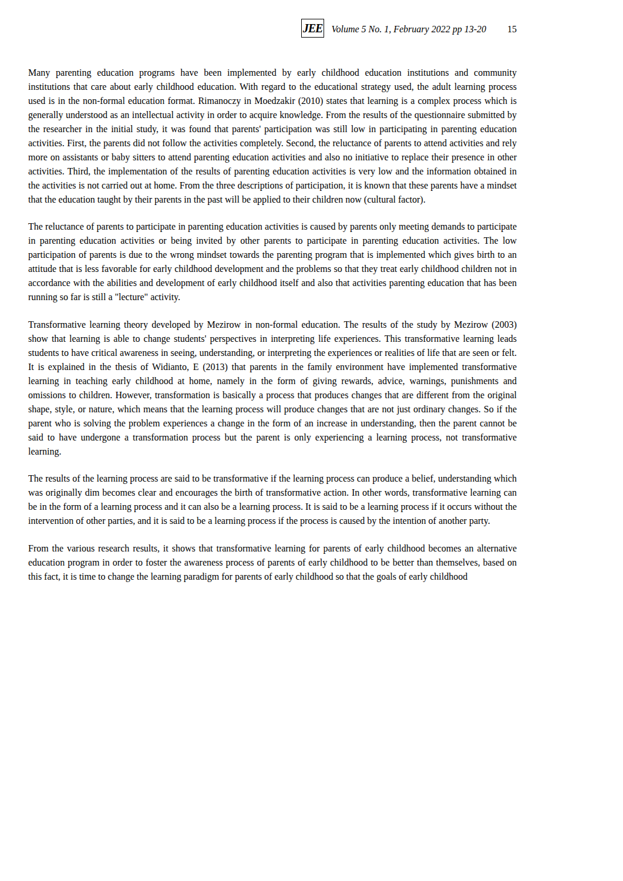JEE Volume 5 No. 1, February 2022 pp 13-20 15
Many parenting education programs have been implemented by early childhood education institutions and community institutions that care about early childhood education. With regard to the educational strategy used, the adult learning process used is in the non-formal education format. Rimanoczy in Moedzakir (2010) states that learning is a complex process which is generally understood as an intellectual activity in order to acquire knowledge. From the results of the questionnaire submitted by the researcher in the initial study, it was found that parents' participation was still low in participating in parenting education activities. First, the parents did not follow the activities completely. Second, the reluctance of parents to attend activities and rely more on assistants or baby sitters to attend parenting education activities and also no initiative to replace their presence in other activities. Third, the implementation of the results of parenting education activities is very low and the information obtained in the activities is not carried out at home. From the three descriptions of participation, it is known that these parents have a mindset that the education taught by their parents in the past will be applied to their children now (cultural factor).
The reluctance of parents to participate in parenting education activities is caused by parents only meeting demands to participate in parenting education activities or being invited by other parents to participate in parenting education activities. The low participation of parents is due to the wrong mindset towards the parenting program that is implemented which gives birth to an attitude that is less favorable for early childhood development and the problems so that they treat early childhood children not in accordance with the abilities and development of early childhood itself and also that activities parenting education that has been running so far is still a "lecture" activity.
Transformative learning theory developed by Mezirow in non-formal education. The results of the study by Mezirow (2003) show that learning is able to change students' perspectives in interpreting life experiences. This transformative learning leads students to have critical awareness in seeing, understanding, or interpreting the experiences or realities of life that are seen or felt. It is explained in the thesis of Widianto, E (2013) that parents in the family environment have implemented transformative learning in teaching early childhood at home, namely in the form of giving rewards, advice, warnings, punishments and omissions to children. However, transformation is basically a process that produces changes that are different from the original shape, style, or nature, which means that the learning process will produce changes that are not just ordinary changes. So if the parent who is solving the problem experiences a change in the form of an increase in understanding, then the parent cannot be said to have undergone a transformation process but the parent is only experiencing a learning process, not transformative learning.
The results of the learning process are said to be transformative if the learning process can produce a belief, understanding which was originally dim becomes clear and encourages the birth of transformative action. In other words, transformative learning can be in the form of a learning process and it can also be a learning process. It is said to be a learning process if it occurs without the intervention of other parties, and it is said to be a learning process if the process is caused by the intention of another party.
From the various research results, it shows that transformative learning for parents of early childhood becomes an alternative education program in order to foster the awareness process of parents of early childhood to be better than themselves, based on this fact, it is time to change the learning paradigm for parents of early childhood so that the goals of early childhood